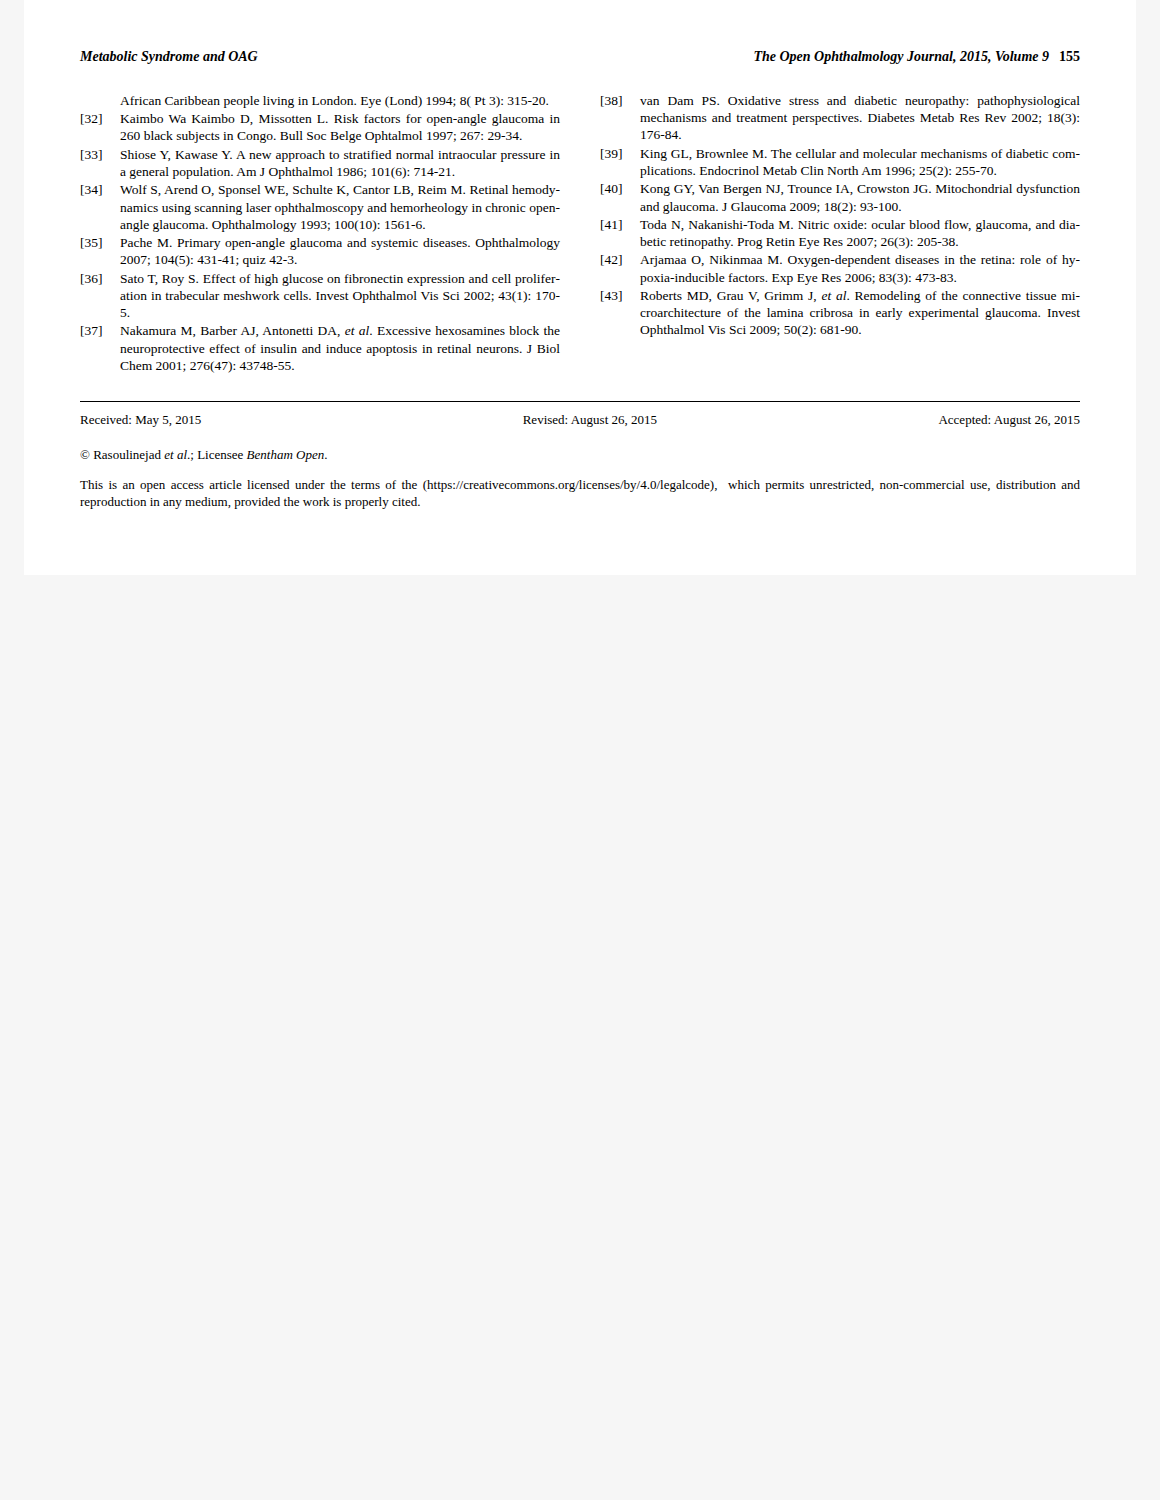Metabolic Syndrome and OAG
The Open Ophthalmology Journal, 2015, Volume 9155
African Caribbean people living in London. Eye (Lond) 1994; 8( Pt 3): 315-20.
[32] Kaimbo Wa Kaimbo D, Missotten L. Risk factors for open-angle glaucoma in 260 black subjects in Congo. Bull Soc Belge Ophtalmol 1997; 267: 29-34.
[33] Shiose Y, Kawase Y. A new approach to stratified normal intraocular pressure in a general population. Am J Ophthalmol 1986; 101(6): 714-21.
[34] Wolf S, Arend O, Sponsel WE, Schulte K, Cantor LB, Reim M. Retinal hemodynamics using scanning laser ophthalmoscopy and hemorheology in chronic open-angle glaucoma. Ophthalmology 1993; 100(10): 1561-6.
[35] Pache M. Primary open-angle glaucoma and systemic diseases. Ophthalmology 2007; 104(5): 431-41; quiz 42-3.
[36] Sato T, Roy S. Effect of high glucose on fibronectin expression and cell proliferation in trabecular meshwork cells. Invest Ophthalmol Vis Sci 2002; 43(1): 170-5.
[37] Nakamura M, Barber AJ, Antonetti DA, et al. Excessive hexosamines block the neuroprotective effect of insulin and induce apoptosis in retinal neurons. J Biol Chem 2001; 276(47): 43748-55.
[38] van Dam PS. Oxidative stress and diabetic neuropathy: pathophysiological mechanisms and treatment perspectives. Diabetes Metab Res Rev 2002; 18(3): 176-84.
[39] King GL, Brownlee M. The cellular and molecular mechanisms of diabetic complications. Endocrinol Metab Clin North Am 1996; 25(2): 255-70.
[40] Kong GY, Van Bergen NJ, Trounce IA, Crowston JG. Mitochondrial dysfunction and glaucoma. J Glaucoma 2009; 18(2): 93-100.
[41] Toda N, Nakanishi-Toda M. Nitric oxide: ocular blood flow, glaucoma, and diabetic retinopathy. Prog Retin Eye Res 2007; 26(3): 205-38.
[42] Arjamaa O, Nikinmaa M. Oxygen-dependent diseases in the retina: role of hypoxia-inducible factors. Exp Eye Res 2006; 83(3): 473-83.
[43] Roberts MD, Grau V, Grimm J, et al. Remodeling of the connective tissue microarchitecture of the lamina cribrosa in early experimental glaucoma. Invest Ophthalmol Vis Sci 2009; 50(2): 681-90.
Received: May 5, 2015 Revised: August 26, 2015 Accepted: August 26, 2015
© Rasoulinejad et al.; Licensee Bentham Open.
This is an open access article licensed under the terms of the (https://creativecommons.org/licenses/by/4.0/legalcode), which permits unrestricted, non-commercial use, distribution and reproduction in any medium, provided the work is properly cited.